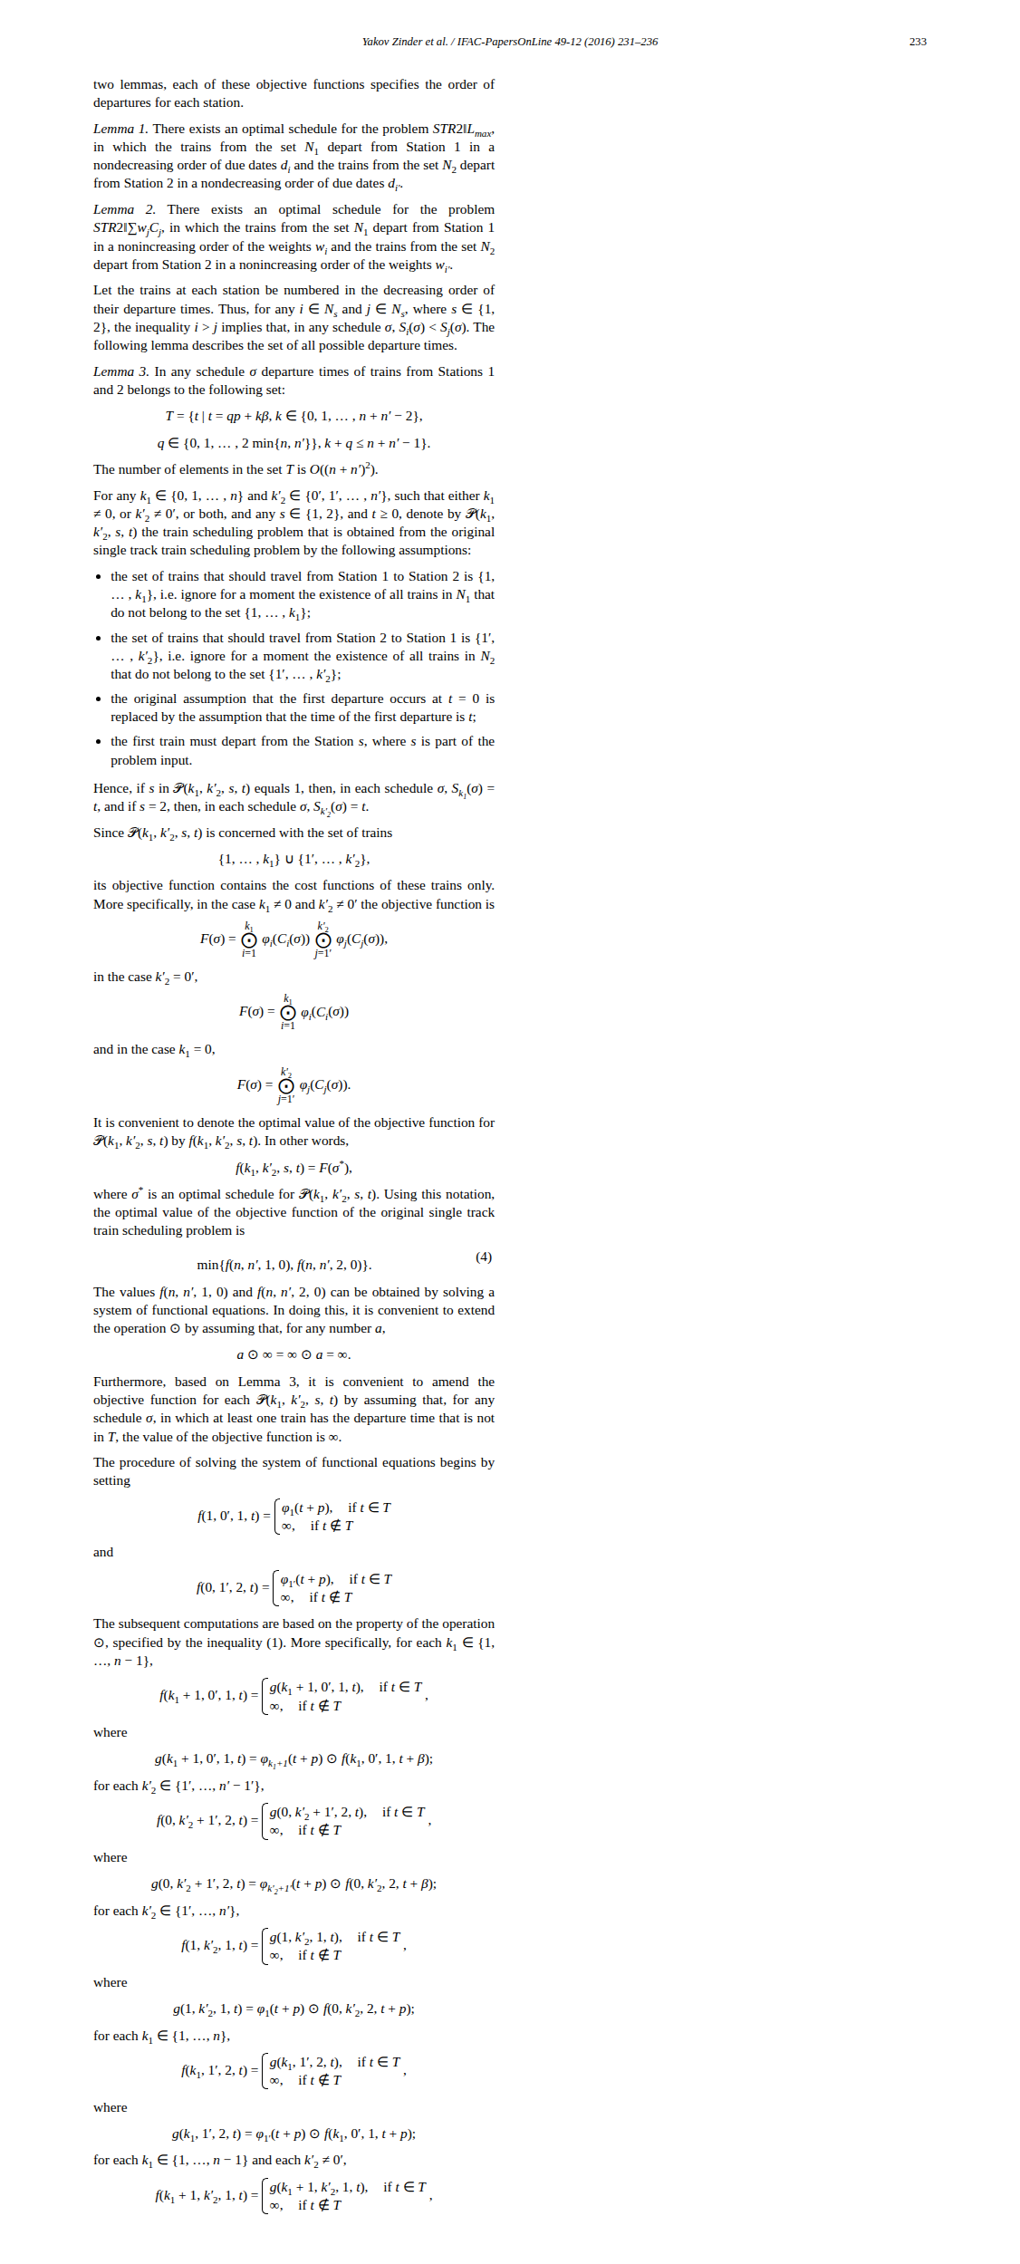Yakov Zinder et al. / IFAC-PapersOnLine 49-12 (2016) 231–236 233
two lemmas, each of these objective functions specifies the order of departures for each station.
Lemma 1. There exists an optimal schedule for the problem STR2‖Lmax, in which the trains from the set N1 depart from Station 1 in a nondecreasing order of due dates di and the trains from the set N2 depart from Station 2 in a nondecreasing order of due dates di′.
Lemma 2. There exists an optimal schedule for the problem STR2‖∑wjCj, in which the trains from the set N1 depart from Station 1 in a nonincreasing order of the weights wi and the trains from the set N2 depart from Station 2 in a nonincreasing order of the weights wi′.
Let the trains at each station be numbered in the decreasing order of their departure times. Thus, for any i ∈ Ns and j ∈ Ns, where s ∈ {1, 2}, the inequality i > j implies that, in any schedule σ, Si(σ) < Sj(σ). The following lemma describes the set of all possible departure times.
Lemma 3. In any schedule σ departure times of trains from Stations 1 and 2 belongs to the following set:
T = {t | t = qp + kβ, k ∈ {0, 1, … , n + n′ − 2},
q ∈ {0, 1, … , 2 min{n, n′}}, k + q ≤ n + n′ − 1}.
The number of elements in the set T is O((n + n′)2).
For any k1 ∈ {0, 1, … , n} and k′2 ∈ {0′, 1′, … , n′}, such that either k1 ≠ 0, or k′2 ≠ 0′, or both, and any s ∈ {1, 2}, and t ≥ 0, denote by 𝒫(k1, k′2, s, t) the train scheduling problem that is obtained from the original single track train scheduling problem by the following assumptions:
the set of trains that should travel from Station 1 to Station 2 is {1, … , k1}, i.e. ignore for a moment the existence of all trains in N1 that do not belong to the set {1, … , k1};
the set of trains that should travel from Station 2 to Station 1 is {1′, … , k′2}, i.e. ignore for a moment the existence of all trains in N2 that do not belong to the set {1′, … , k′2};
the original assumption that the first departure occurs at t = 0 is replaced by the assumption that the time of the first departure is t;
the first train must depart from the Station s, where s is part of the problem input.
Hence, if s in 𝒫(k1, k′2, s, t) equals 1, then, in each schedule σ, Sk1(σ) = t, and if s = 2, then, in each schedule σ, Sk′2(σ) = t.
Since 𝒫(k1, k′2, s, t) is concerned with the set of trains
{1, … , k1} ∪ {1′, … , k′2},
its objective function contains the cost functions of these trains only. More specifically, in the case k1 ≠ 0 and k′2 ≠ 0′ the objective function is
F(σ) = k1⨀i=1 φi(Ci(σ)) k′2⨀j=1′ φj(Cj(σ)),
in the case k′2 = 0′,
F(σ) = k1⨀i=1 φi(Ci(σ))
and in the case k1 = 0,
F(σ) = k′2⨀j=1′ φj(Cj(σ)).
It is convenient to denote the optimal value of the objective function for 𝒫(k1, k′2, s, t) by f(k1, k′2, s, t). In other words,
f(k1, k′2, s, t) = F(σ*),
where σ* is an optimal schedule for 𝒫(k1, k′2, s, t). Using this notation, the optimal value of the objective function of the original single track train scheduling problem is
(4)
min{f(n, n′, 1, 0), f(n, n′, 2, 0)}.
The values f(n, n′, 1, 0) and f(n, n′, 2, 0) can be obtained by solving a system of functional equations. In doing this, it is convenient to extend the operation ⊙ by assuming that, for any number a,
a ⊙ ∞ = ∞ ⊙ a = ∞.
Furthermore, based on Lemma 3, it is convenient to amend the objective function for each 𝒫(k1, k′2, s, t) by assuming that, for any schedule σ, in which at least one train has the departure time that is not in T, the value of the objective function is ∞.
The procedure of solving the system of functional equations begins by setting
f(1, 0′, 1, t) = φ1(t + p),if t ∈ T ∞,if t ∉ T
and
f(0, 1′, 2, t) = φ1′(t + p),if t ∈ T ∞,if t ∉ T
The subsequent computations are based on the property of the operation ⊙, specified by the inequality (1). More specifically, for each k1 ∈ {1, …, n − 1},
f(k1 + 1, 0′, 1, t) = g(k1 + 1, 0′, 1, t),if t ∈ T ∞,if t ∉ T ,
where
g(k1 + 1, 0′, 1, t) = φk1+1(t + p) ⊙ f(k1, 0′, 1, t + β);
for each k′2 ∈ {1′, …, n′ − 1′},
f(0, k′2 + 1′, 2, t) = g(0, k′2 + 1′, 2, t),if t ∈ T ∞,if t ∉ T ,
where
g(0, k′2 + 1′, 2, t) = φk′2+1′(t + p) ⊙ f(0, k′2, 2, t + β);
for each k′2 ∈ {1′, …, n′},
f(1, k′2, 1, t) = g(1, k′2, 1, t),if t ∈ T ∞,if t ∉ T ,
where
g(1, k′2, 1, t) = φ1(t + p) ⊙ f(0, k′2, 2, t + p);
for each k1 ∈ {1, …, n},
f(k1, 1′, 2, t) = g(k1, 1′, 2, t),if t ∈ T ∞,if t ∉ T ,
where
g(k1, 1′, 2, t) = φ1′(t + p) ⊙ f(k1, 0′, 1, t + p);
for each k1 ∈ {1, …, n − 1} and each k′2 ≠ 0′,
f(k1 + 1, k′2, 1, t) = g(k1 + 1, k′2, 1, t),if t ∈ T ∞,if t ∉ T ,